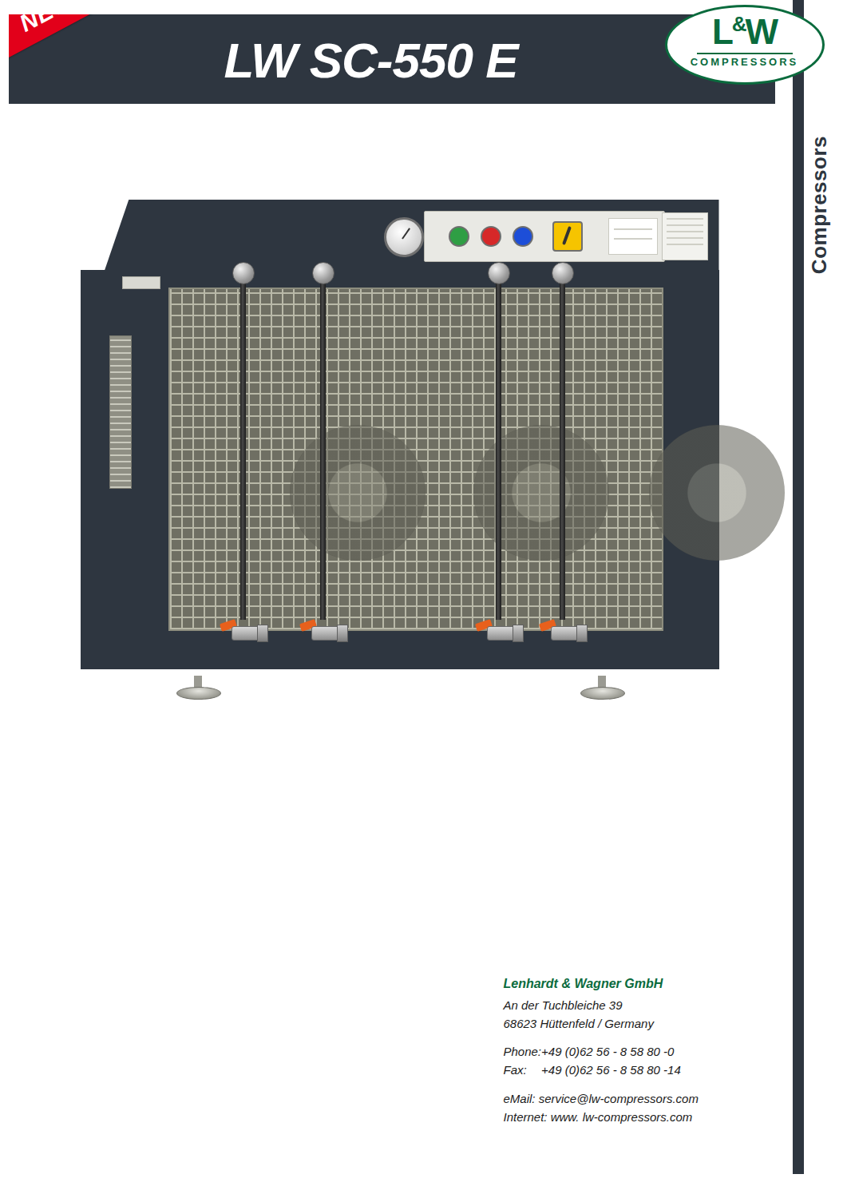Compressors
NEW!
LW SC-550 E
L&W
COMPRESSORS
Lenhardt & Wagner GmbH
An der Tuchbleiche 39
68623 Hüttenfeld / Germany
| Phone: | +49 (0)62 56 - 8 58 80 -0 |
| Fax: | +49 (0)62 56 - 8 58 80 -14 |
eMail: service@lw-compressors.com
Internet: www. lw-compressors.com